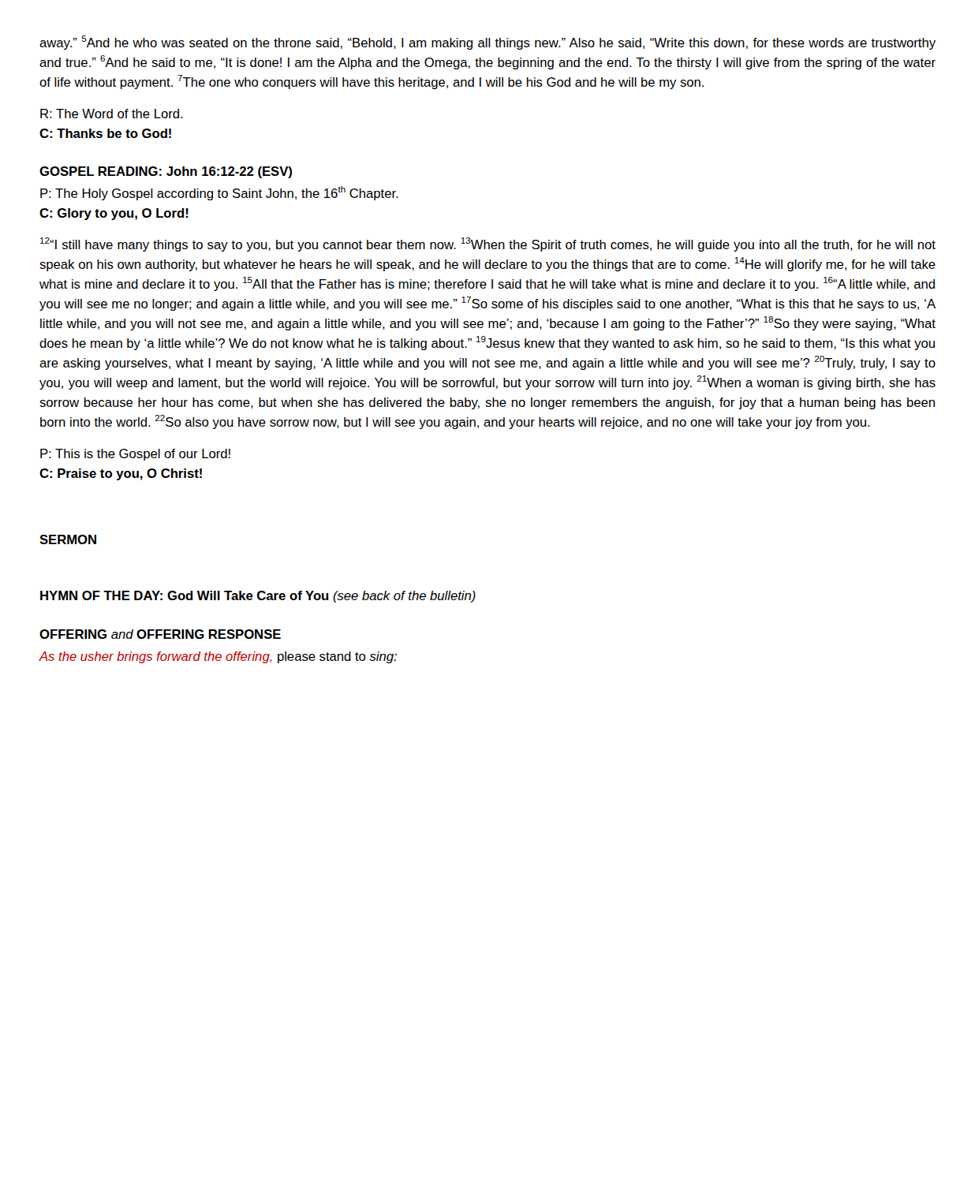away.” 5And he who was seated on the throne said, “Behold, I am making all things new.” Also he said, “Write this down, for these words are trustworthy and true.” 6And he said to me, “It is done! I am the Alpha and the Omega, the beginning and the end. To the thirsty I will give from the spring of the water of life without payment. 7The one who conquers will have this heritage, and I will be his God and he will be my son.
R: The Word of the Lord.
C: Thanks be to God!
GOSPEL READING: John 16:12-22 (ESV)
P: The Holy Gospel according to Saint John, the 16th Chapter.
C: Glory to you, O Lord!
12“I still have many things to say to you, but you cannot bear them now. 13When the Spirit of truth comes, he will guide you into all the truth, for he will not speak on his own authority, but whatever he hears he will speak, and he will declare to you the things that are to come. 14He will glorify me, for he will take what is mine and declare it to you. 15All that the Father has is mine; therefore I said that he will take what is mine and declare it to you. 16“A little while, and you will see me no longer; and again a little while, and you will see me.” 17So some of his disciples said to one another, “What is this that he says to us, ‘A little while, and you will not see me, and again a little while, and you will see me’; and, ‘because I am going to the Father’?” 18So they were saying, “What does he mean by ‘a little while’? We do not know what he is talking about.” 19Jesus knew that they wanted to ask him, so he said to them, “Is this what you are asking yourselves, what I meant by saying, ‘A little while and you will not see me, and again a little while and you will see me’? 20Truly, truly, I say to you, you will weep and lament, but the world will rejoice. You will be sorrowful, but your sorrow will turn into joy. 21When a woman is giving birth, she has sorrow because her hour has come, but when she has delivered the baby, she no longer remembers the anguish, for joy that a human being has been born into the world. 22So also you have sorrow now, but I will see you again, and your hearts will rejoice, and no one will take your joy from you.
P: This is the Gospel of our Lord!
C: Praise to you, O Christ!
SERMON
HYMN OF THE DAY: God Will Take Care of You (see back of the bulletin)
OFFERING and OFFERING RESPONSE
As the usher brings forward the offering, please stand to sing: